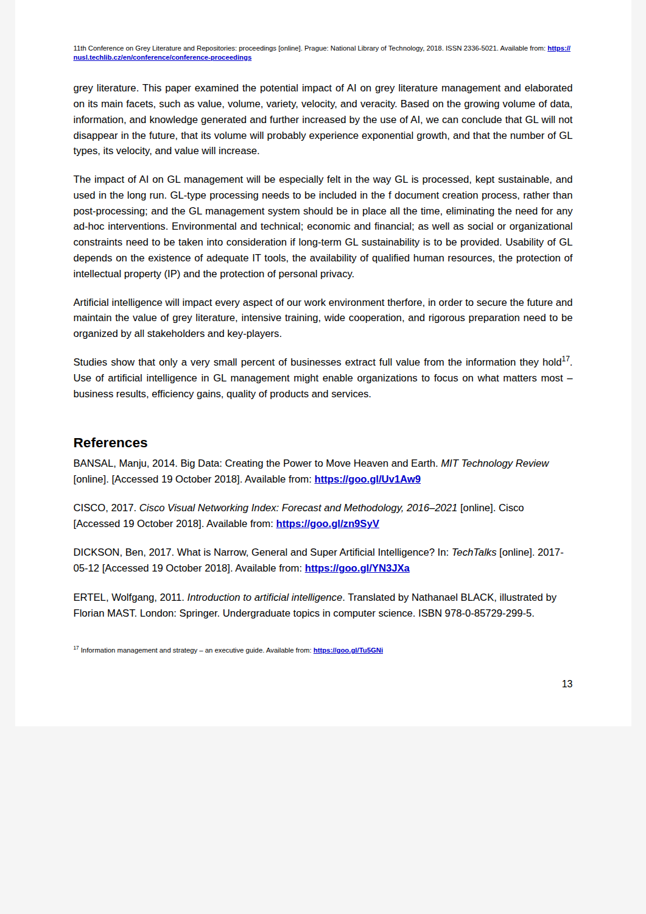11th Conference on Grey Literature and Repositories: proceedings [online]. Prague: National Library of Technology, 2018. ISSN 2336-5021. Available from: https://nusl.techlib.cz/en/conference/conference-proceedings
grey literature. This paper examined the potential impact of AI on grey literature management and elaborated on its main facets, such as value, volume, variety, velocity, and veracity. Based on the growing volume of data, information, and knowledge generated and further increased by the use of AI, we can conclude that GL will not disappear in the future, that its volume will probably experience exponential growth, and that the number of GL types, its velocity, and value will increase.
The impact of AI on GL management will be especially felt in the way GL is processed, kept sustainable, and used in the long run. GL-type processing needs to be included in the f document creation process, rather than post-processing; and the GL management system should be in place all the time, eliminating the need for any ad-hoc interventions. Environmental and technical; economic and financial; as well as social or organizational constraints need to be taken into consideration if long-term GL sustainability is to be provided. Usability of GL depends on the existence of adequate IT tools, the availability of qualified human resources, the protection of intellectual property (IP) and the protection of personal privacy.
Artificial intelligence will impact every aspect of our work environment therfore, in order to secure the future and maintain the value of grey literature, intensive training, wide cooperation, and rigorous preparation need to be organized by all stakeholders and key-players.
Studies show that only a very small percent of businesses extract full value from the information they hold17. Use of artificial intelligence in GL management might enable organizations to focus on what matters most – business results, efficiency gains, quality of products and services.
References
BANSAL, Manju, 2014. Big Data: Creating the Power to Move Heaven and Earth. MIT Technology Review [online]. [Accessed 19 October 2018]. Available from: https://goo.gl/Uv1Aw9
CISCO, 2017. Cisco Visual Networking Index: Forecast and Methodology, 2016–2021 [online]. Cisco [Accessed 19 October 2018]. Available from: https://goo.gl/zn9SyV
DICKSON, Ben, 2017. What is Narrow, General and Super Artificial Intelligence? In: TechTalks [online]. 2017-05-12 [Accessed 19 October 2018]. Available from: https://goo.gl/YN3JXa
ERTEL, Wolfgang, 2011. Introduction to artificial intelligence. Translated by Nathanael BLACK, illustrated by Florian MAST. London: Springer. Undergraduate topics in computer science. ISBN 978-0-85729-299-5.
17 Information management and strategy – an executive guide. Available from: https://goo.gl/Tu5GNi
13